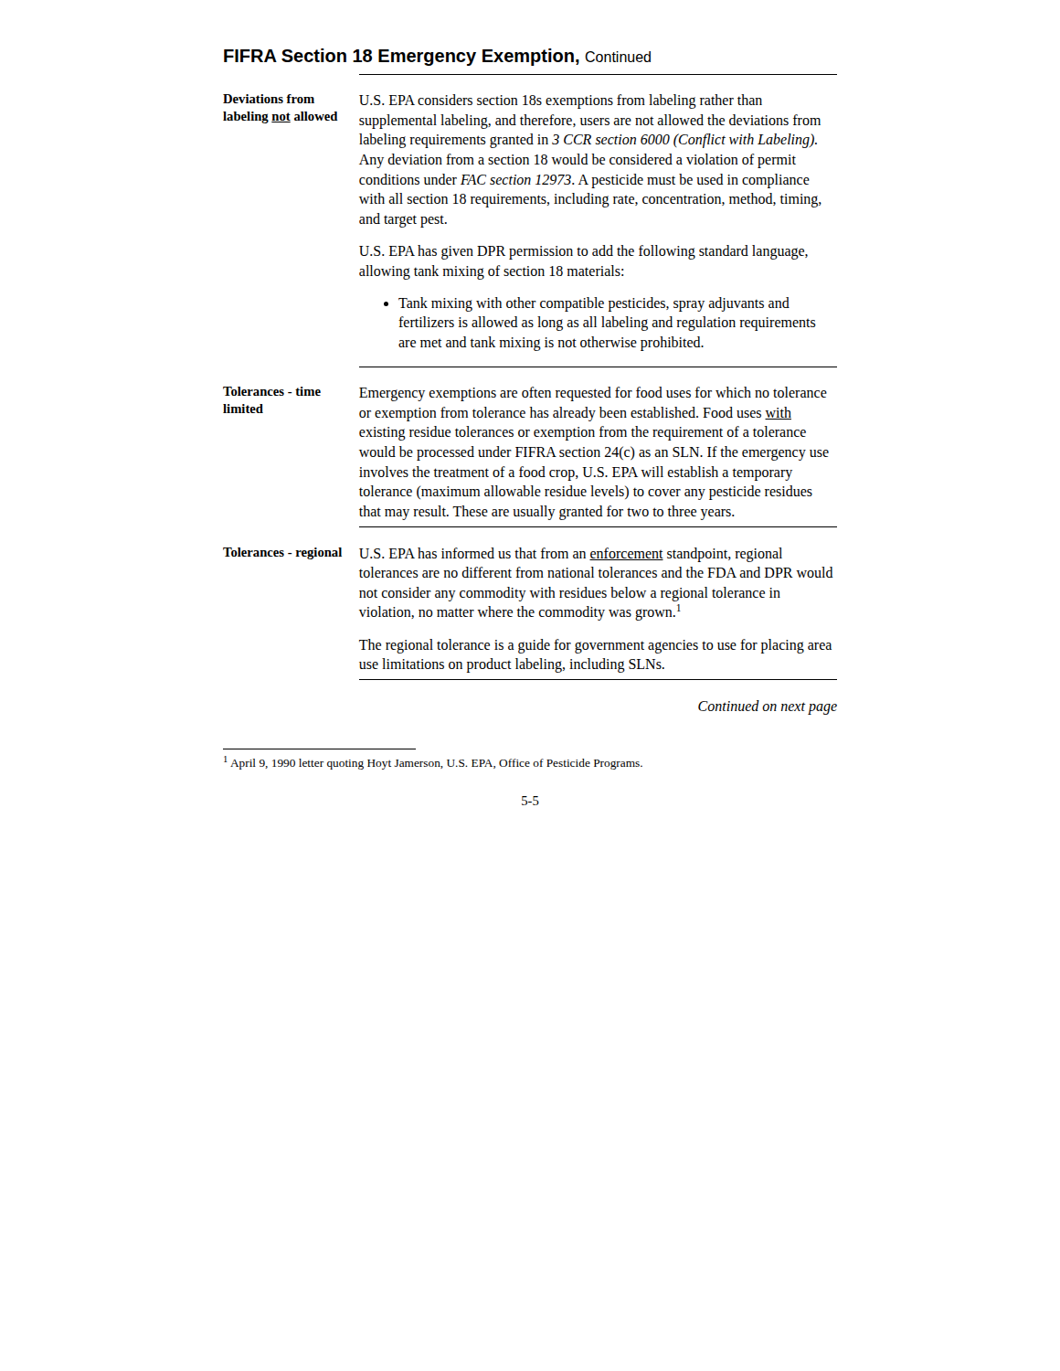FIFRA Section 18 Emergency Exemption, Continued
Deviations from labeling not allowed
U.S. EPA considers section 18s exemptions from labeling rather than supplemental labeling, and therefore, users are not allowed the deviations from labeling requirements granted in 3 CCR section 6000 (Conflict with Labeling). Any deviation from a section 18 would be considered a violation of permit conditions under FAC section 12973. A pesticide must be used in compliance with all section 18 requirements, including rate, concentration, method, timing, and target pest.
U.S. EPA has given DPR permission to add the following standard language, allowing tank mixing of section 18 materials:
Tank mixing with other compatible pesticides, spray adjuvants and fertilizers is allowed as long as all labeling and regulation requirements are met and tank mixing is not otherwise prohibited.
Tolerances - time limited
Emergency exemptions are often requested for food uses for which no tolerance or exemption from tolerance has already been established. Food uses with existing residue tolerances or exemption from the requirement of a tolerance would be processed under FIFRA section 24(c) as an SLN. If the emergency use involves the treatment of a food crop, U.S. EPA will establish a temporary tolerance (maximum allowable residue levels) to cover any pesticide residues that may result. These are usually granted for two to three years.
Tolerances - regional
U.S. EPA has informed us that from an enforcement standpoint, regional tolerances are no different from national tolerances and the FDA and DPR would not consider any commodity with residues below a regional tolerance in violation, no matter where the commodity was grown.1
The regional tolerance is a guide for government agencies to use for placing area use limitations on product labeling, including SLNs.
Continued on next page
1 April 9, 1990 letter quoting Hoyt Jamerson, U.S. EPA, Office of Pesticide Programs.
5-5